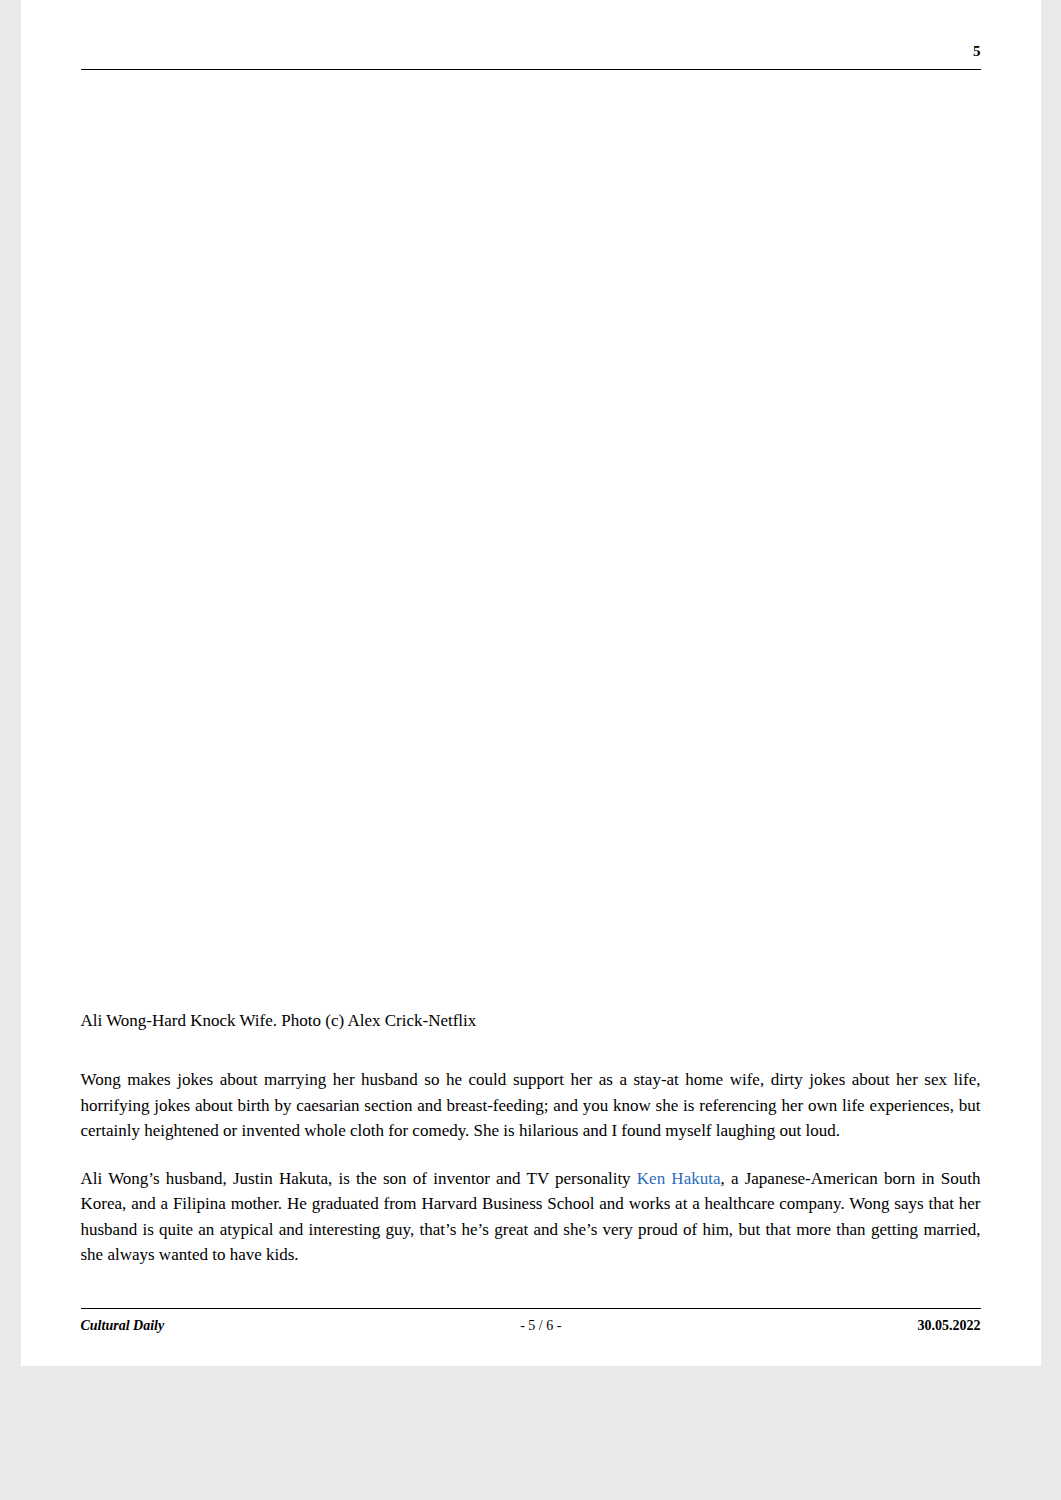5
Ali Wong-Hard Knock Wife. Photo (c) Alex Crick-Netflix
Wong makes jokes about marrying her husband so he could support her as a stay-at home wife, dirty jokes about her sex life, horrifying jokes about birth by caesarian section and breast-feeding; and you know she is referencing her own life experiences, but certainly heightened or invented whole cloth for comedy. She is hilarious and I found myself laughing out loud.
Ali Wong’s husband, Justin Hakuta, is the son of inventor and TV personality Ken Hakuta, a Japanese-American born in South Korea, and a Filipina mother. He graduated from Harvard Business School and works at a healthcare company. Wong says that her husband is quite an atypical and interesting guy, that’s he’s great and she’s very proud of him, but that more than getting married, she always wanted to have kids.
Cultural Daily - 5 / 6 - 30.05.2022